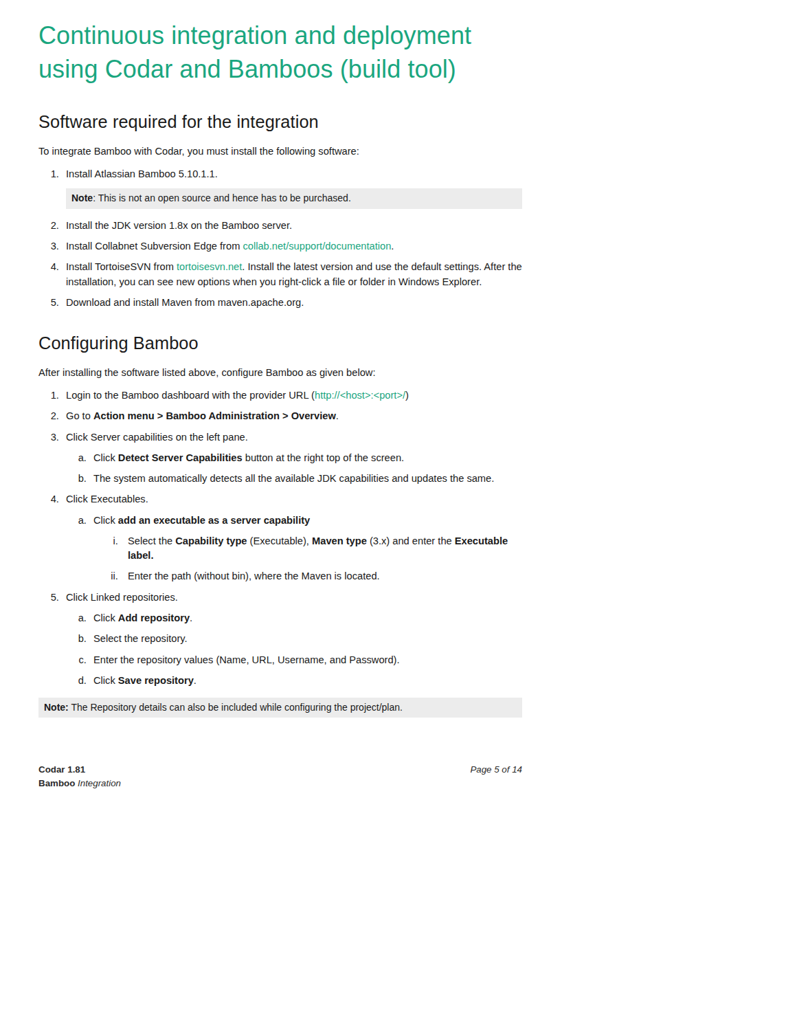Continuous integration and deployment using Codar and Bamboos (build tool)
Software required for the integration
To integrate Bamboo with Codar, you must install the following software:
Install Atlassian Bamboo 5.10.1.1.
Note: This is not an open source and hence has to be purchased.
Install the JDK version 1.8x on the Bamboo server.
Install Collabnet Subversion Edge from collab.net/support/documentation.
Install TortoiseSVN from tortoisesvn.net. Install the latest version and use the default settings. After the installation, you can see new options when you right-click a file or folder in Windows Explorer.
Download and install Maven from maven.apache.org.
Configuring Bamboo
After installing the software listed above, configure Bamboo as given below:
Login to the Bamboo dashboard with the provider URL (http://<host>:<port>/)
Go to Action menu > Bamboo Administration > Overview.
Click Server capabilities on the left pane.
Click Detect Server Capabilities button at the right top of the screen.
The system automatically detects all the available JDK capabilities and updates the same.
Click Executables.
Click add an executable as a server capability
Select the Capability type (Executable), Maven type (3.x) and enter the Executable label.
Enter the path (without bin), where the Maven is located.
Click Linked repositories.
Click Add repository.
Select the repository.
Enter the repository values (Name, URL, Username, and Password).
Click Save repository.
Note: The Repository details can also be included while configuring the project/plan.
Codar 1.81
Bamboo Integration
Page 5 of 14